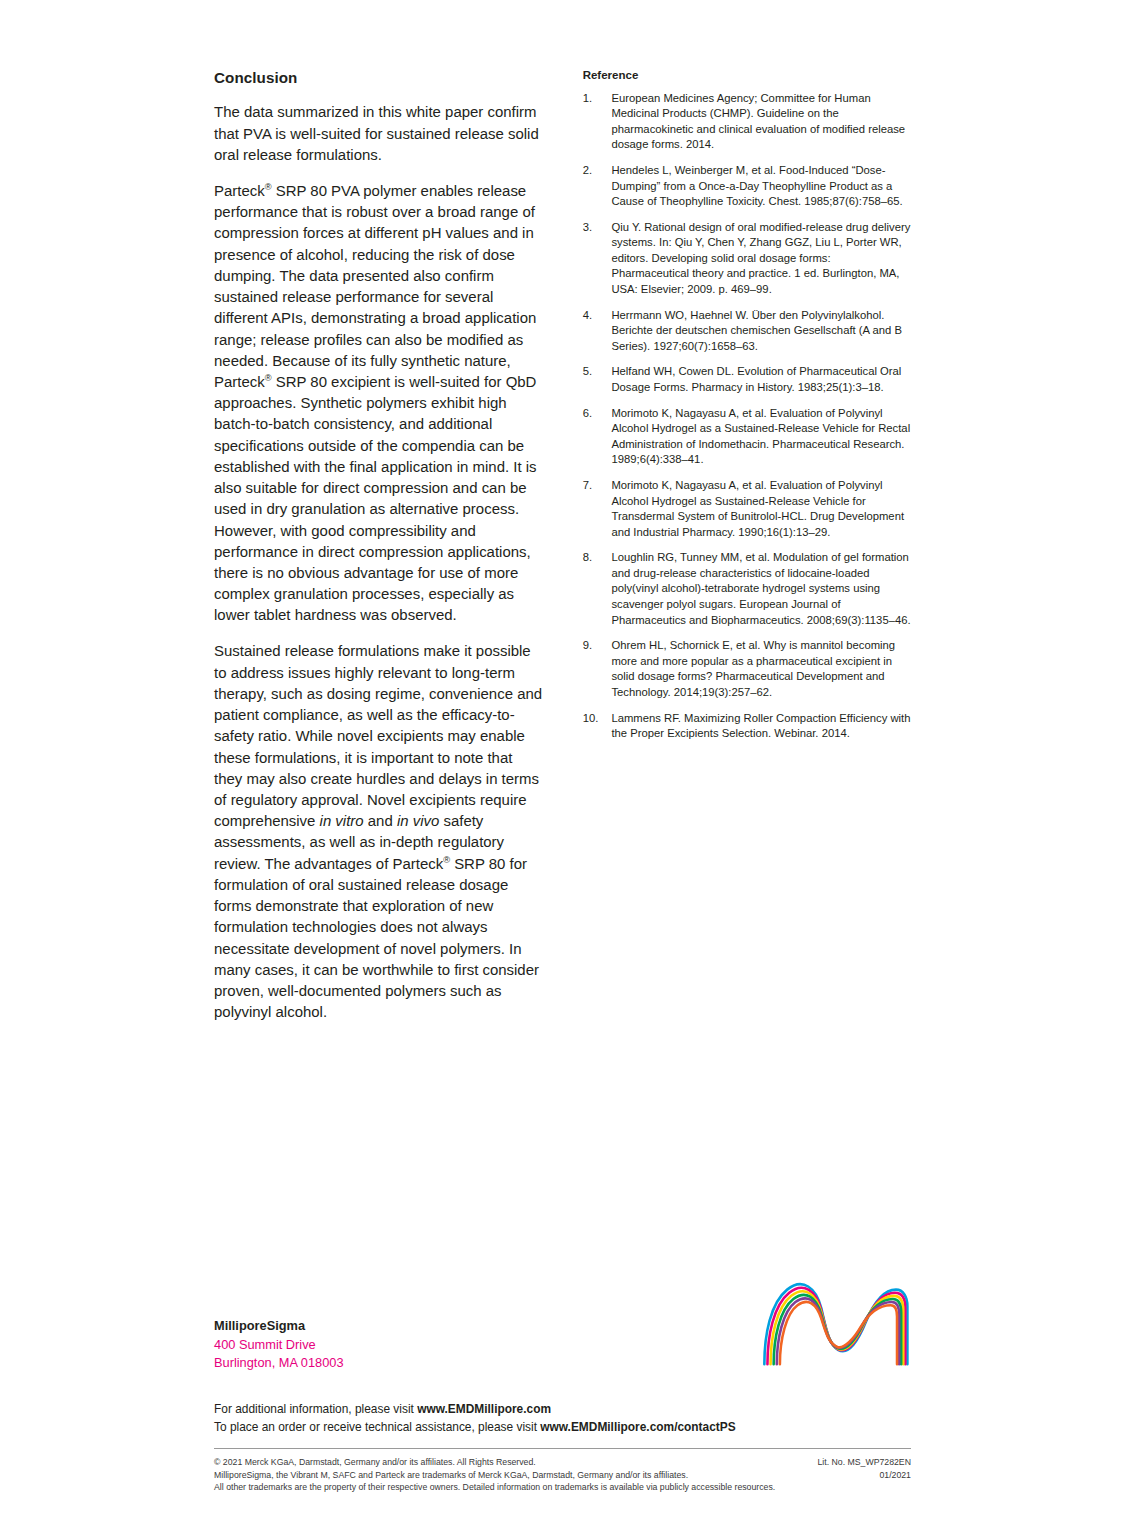Conclusion
The data summarized in this white paper confirm that PVA is well-suited for sustained release solid oral release formulations.
Parteck® SRP 80 PVA polymer enables release performance that is robust over a broad range of compression forces at different pH values and in presence of alcohol, reducing the risk of dose dumping. The data presented also confirm sustained release performance for several different APIs, demonstrating a broad application range; release profiles can also be modified as needed. Because of its fully synthetic nature, Parteck® SRP 80 excipient is well-suited for QbD approaches. Synthetic polymers exhibit high batch-to-batch consistency, and additional specifications outside of the compendia can be established with the final application in mind. It is also suitable for direct compression and can be used in dry granulation as alternative process. However, with good compressibility and performance in direct compression applications, there is no obvious advantage for use of more complex granulation processes, especially as lower tablet hardness was observed.
Sustained release formulations make it possible to address issues highly relevant to long-term therapy, such as dosing regime, convenience and patient compliance, as well as the efficacy-to-safety ratio. While novel excipients may enable these formulations, it is important to note that they may also create hurdles and delays in terms of regulatory approval. Novel excipients require comprehensive in vitro and in vivo safety assessments, as well as in-depth regulatory review. The advantages of Parteck® SRP 80 for formulation of oral sustained release dosage forms demonstrate that exploration of new formulation technologies does not always necessitate development of novel polymers. In many cases, it can be worthwhile to first consider proven, well-documented polymers such as polyvinyl alcohol.
Reference
European Medicines Agency; Committee for Human Medicinal Products (CHMP). Guideline on the pharmacokinetic and clinical evaluation of modified release dosage forms. 2014.
Hendeles L, Weinberger M, et al. Food-Induced “Dose-Dumping” from a Once-a-Day Theophylline Product as a Cause of Theophylline Toxicity. Chest. 1985;87(6):758–65.
Qiu Y. Rational design of oral modified-release drug delivery systems. In: Qiu Y, Chen Y, Zhang GGZ, Liu L, Porter WR, editors. Developing solid oral dosage forms: Pharmaceutical theory and practice. 1 ed. Burlington, MA, USA: Elsevier; 2009. p. 469–99.
Herrmann WO, Haehnel W. Über den Polyvinylalkohol. Berichte der deutschen chemischen Gesellschaft (A and B Series). 1927;60(7):1658–63.
Helfand WH, Cowen DL. Evolution of Pharmaceutical Oral Dosage Forms. Pharmacy in History. 1983;25(1):3–18.
Morimoto K, Nagayasu A, et al. Evaluation of Polyvinyl Alcohol Hydrogel as a Sustained-Release Vehicle for Rectal Administration of Indomethacin. Pharmaceutical Research. 1989;6(4):338–41.
Morimoto K, Nagayasu A, et al. Evaluation of Polyvinyl Alcohol Hydrogel as Sustained-Release Vehicle for Transdermal System of Bunitrolol-HCL. Drug Development and Industrial Pharmacy. 1990;16(1):13–29.
Loughlin RG, Tunney MM, et al. Modulation of gel formation and drug-release characteristics of lidocaine-loaded poly(vinyl alcohol)-tetraborate hydrogel systems using scavenger polyol sugars. European Journal of Pharmaceutics and Biopharmaceutics. 2008;69(3):1135–46.
Ohrem HL, Schornick E, et al. Why is mannitol becoming more and more popular as a pharmaceutical excipient in solid dosage forms? Pharmaceutical Development and Technology. 2014;19(3):257–62.
Lammens RF. Maximizing Roller Compaction Efficiency with the Proper Excipients Selection. Webinar. 2014.
MilliporeSigma 400 Summit Drive Burlington, MA 018003
For additional information, please visit www.EMDMillipore.com
To place an order or receive technical assistance, please visit www.EMDMillipore.com/contactPS
© 2021 Merck KGaA, Darmstadt, Germany and/or its affiliates. All Rights Reserved.
MilliporeSigma, the Vibrant M, SAFC and Parteck are trademarks of Merck KGaA, Darmstadt, Germany and/or its affiliates.
All other trademarks are the property of their respective owners. Detailed information on trademarks is available via publicly accessible resources.
Lit. No. MS_WP7282EN
01/2021